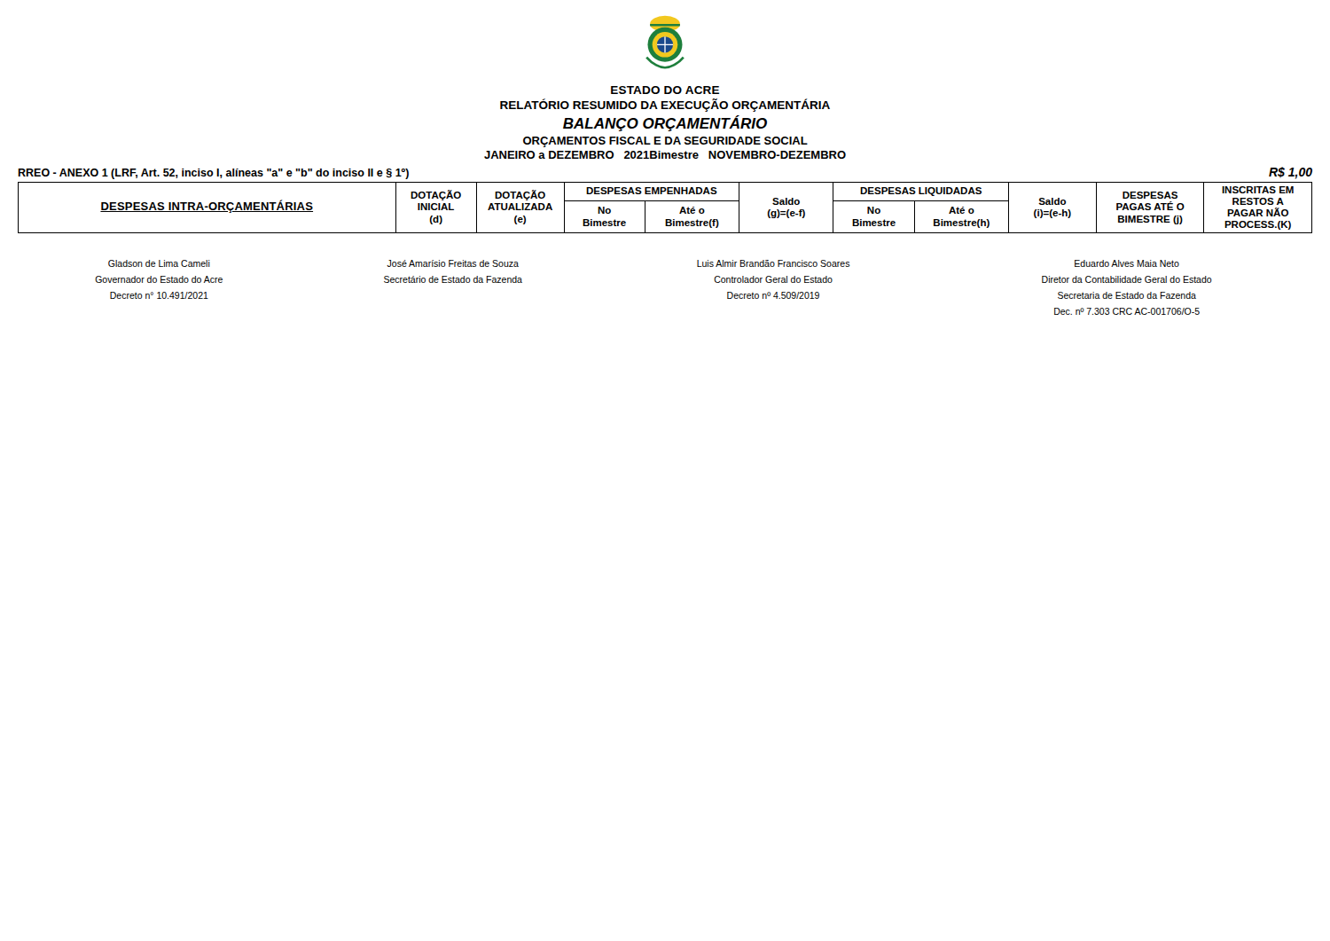ESTADO DO ACRE
RELATÓRIO RESUMIDO DA EXECUÇÃO ORÇAMENTÁRIA
BALANÇO ORÇAMENTÁRIO
ORÇAMENTOS FISCAL E DA SEGURIDADE SOCIAL
JANEIRO a DEZEMBRO 2021Bimestre NOVEMBRO-DEZEMBRO
RREO - ANEXO 1 (LRF, Art. 52, inciso I, alíneas "a" e "b" do inciso II e § 1º)
R$ 1,00
| DESPESAS INTRA-ORÇAMENTÁRIAS | DOTAÇÃO INICIAL (d) | DOTAÇÃO ATUALIZADA (e) | DESPESAS EMPENHADAS | Saldo (g)=(e-f) | DESPESAS LIQUIDADAS | Saldo (i)=(e-h) | DESPESAS PAGAS ATÉ O BIMESTRE (j) | INSCRITAS EM RESTOS A PAGAR NÃO PROCESS.(K) |
| --- | --- | --- | --- | --- | --- | --- | --- | --- |
| No Bimestre | Até o Bimestre(f) | No Bimestre | Até o Bimestre(h) |
| Gladson de Lima Cameli Governador do Estado do Acre Decreto n° 10.491/2021 | José Amarísio Freitas de Souza Secretário de Estado da Fazenda | Luis Almir Brandão Francisco Soares Controlador Geral do Estado Decreto nº 4.509/2019 | Eduardo Alves Maia Neto Diretor da Contabilidade Geral do Estado Secretaria de Estado da Fazenda Dec. nº 7.303 CRC AC-001706/O-5 |